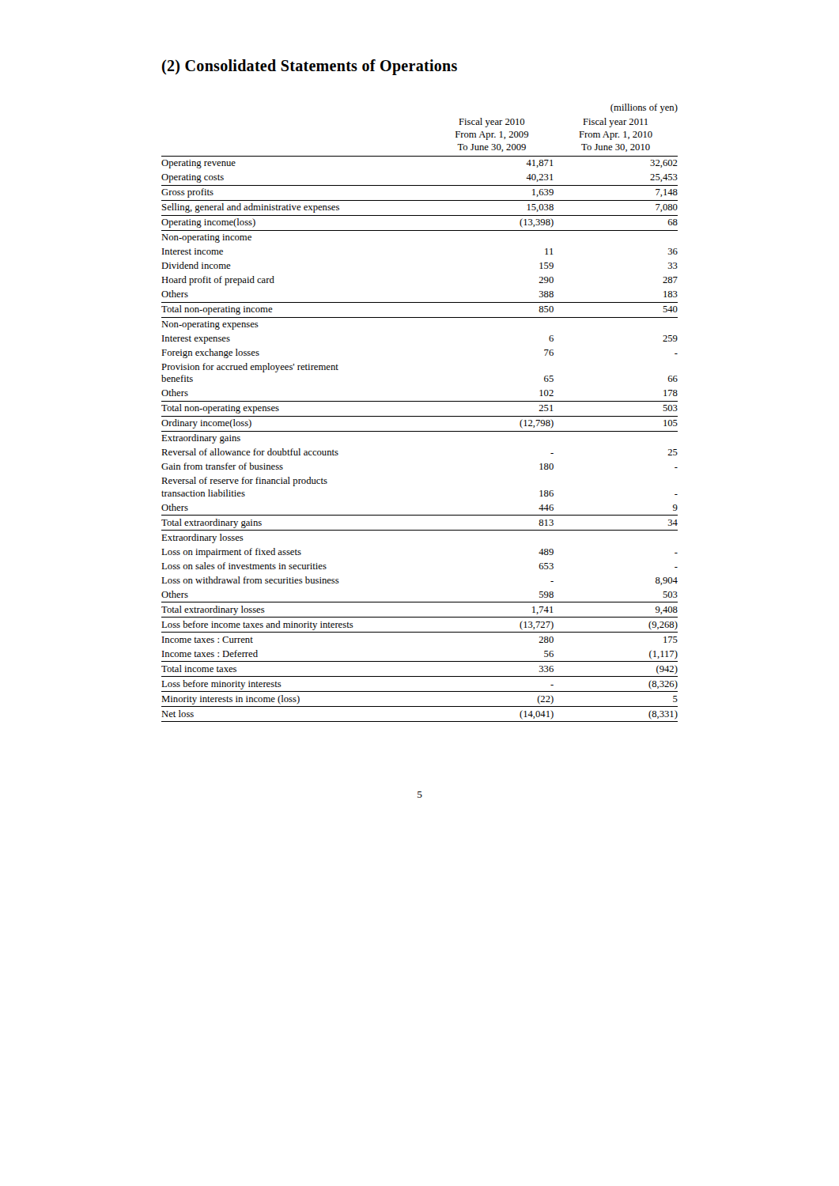(2) Consolidated Statements of Operations
(millions of yen)
| | Fiscal year 2010 From Apr. 1, 2009 To June 30, 2009 | Fiscal year 2011 From Apr. 1, 2010 To June 30, 2010 |
| --- | --- | --- |
| Operating revenue | 41,871 | 32,602 |
| Operating costs | 40,231 | 25,453 |
| Gross profits | 1,639 | 7,148 |
| Selling, general and administrative expenses | 15,038 | 7,080 |
| Operating income(loss) | (13,398) | 68 |
| Non-operating income | | |
| Interest income | 11 | 36 |
| Dividend income | 159 | 33 |
| Hoard profit of prepaid card | 290 | 287 |
| Others | 388 | 183 |
| Total non-operating income | 850 | 540 |
| Non-operating expenses | | |
| Interest expenses | 6 | 259 |
| Foreign exchange losses | 76 | - |
| Provision for accrued employees' retirement benefits | 65 | 66 |
| Others | 102 | 178 |
| Total non-operating expenses | 251 | 503 |
| Ordinary income(loss) | (12,798) | 105 |
| Extraordinary gains | | |
| Reversal of allowance for doubtful accounts | - | 25 |
| Gain from transfer of business | 180 | - |
| Reversal of reserve for financial products transaction liabilities | 186 | - |
| Others | 446 | 9 |
| Total extraordinary gains | 813 | 34 |
| Extraordinary losses | | |
| Loss on impairment of fixed assets | 489 | - |
| Loss on sales of investments in securities | 653 | - |
| Loss on withdrawal from securities business | - | 8,904 |
| Others | 598 | 503 |
| Total extraordinary losses | 1,741 | 9,408 |
| Loss before income taxes and minority interests | (13,727) | (9,268) |
| Income taxes : Current | 280 | 175 |
| Income taxes : Deferred | 56 | (1,117) |
| Total income taxes | 336 | (942) |
| Loss before minority interests | - | (8,326) |
| Minority interests in income (loss) | (22) | 5 |
| Net loss | (14,041) | (8,331) |
5